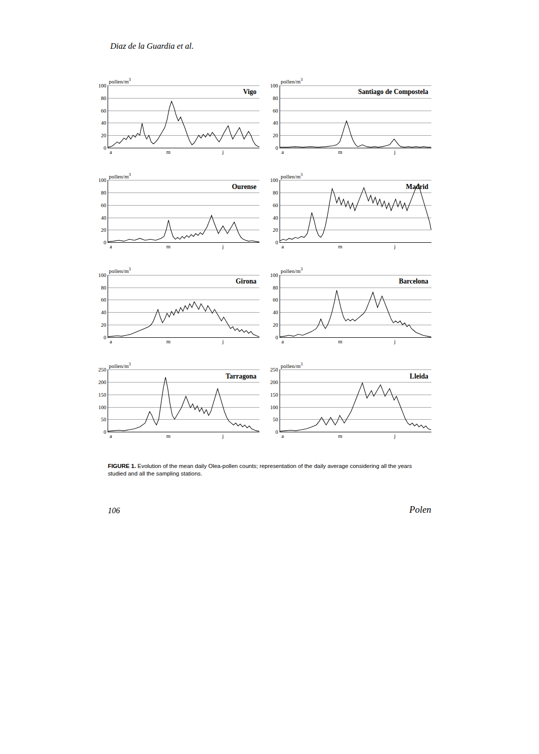Diaz de la Guardia et al.
pollen/m3
100 80 60 40 20 0
Vigo
a m j
pollen/m3
100 80 60 40 20 0
Santiago de Compostela
a m j
pollen/m3
100 80 60 40 20 0
Ourense
a m j
pollen/m3
100 80 60 40 20 0
Madrid
a m j
pollen/m3
100 80 60 40 20 0
Girona
a m j
pollen/m3
100 80 60 40 20 0
Barcelona
a m j
pollen/m3
250 200 150 100 50 0
Tarragona
a m j
pollen/m3
250 200 150 100 50 0
Lleida
a m j
FIGURE 1. Evolution of the mean daily Olea-pollen counts; representation of the daily average considering all the years studied and all the sampling stations.
106
Polen